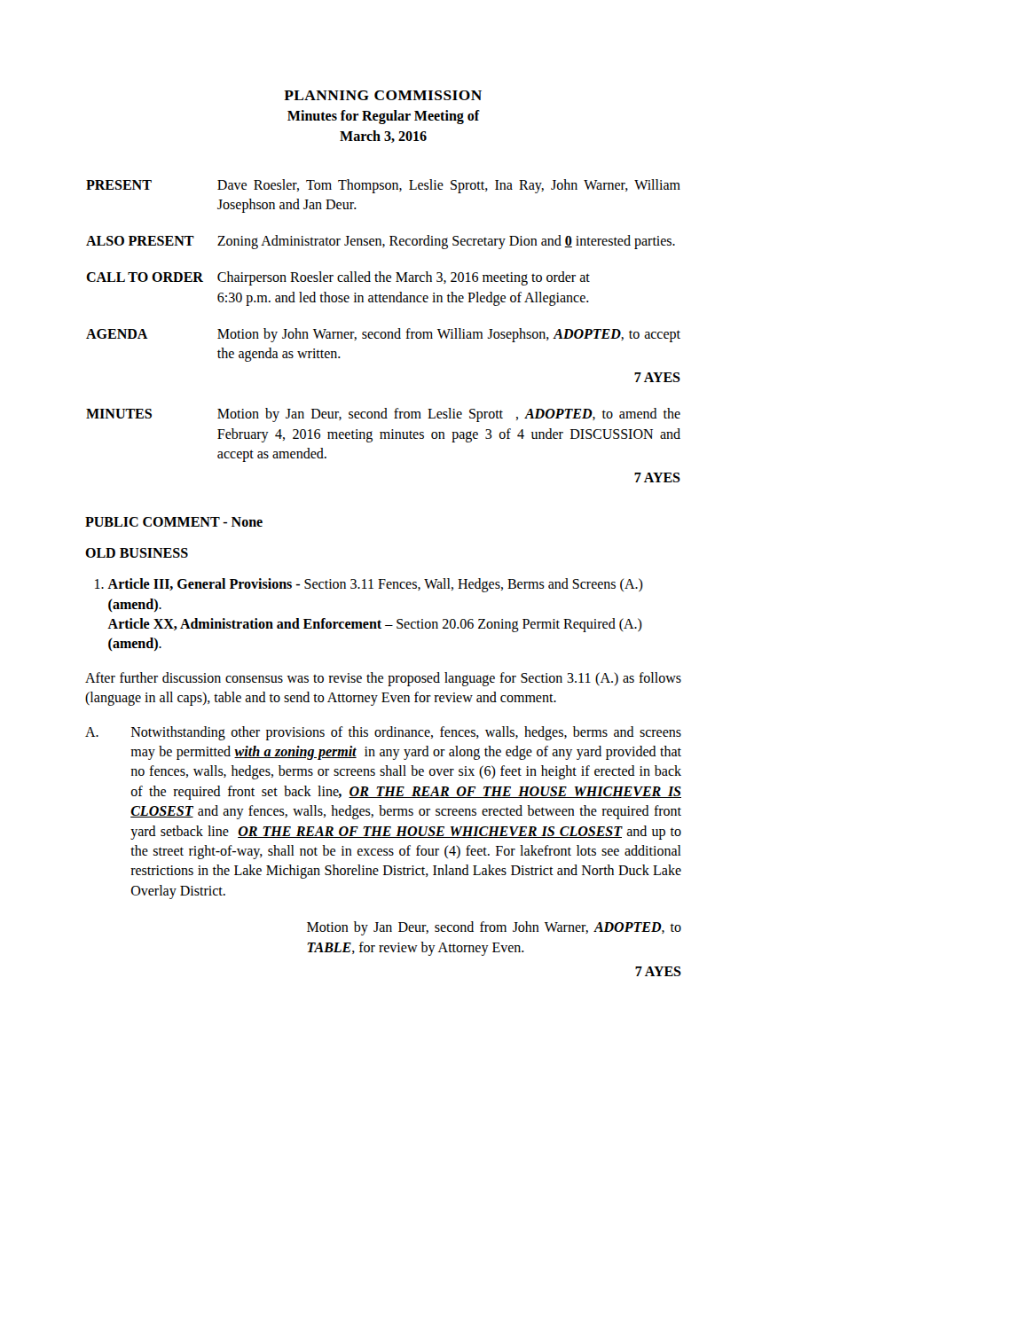PLANNING COMMISSION
Minutes for Regular Meeting of
March 3, 2016
| PRESENT | Dave Roesler, Tom Thompson, Leslie Sprott, Ina Ray, John Warner, William Josephson and Jan Deur. |
| ALSO PRESENT | Zoning Administrator Jensen, Recording Secretary Dion and 0 interested parties. |
| CALL TO ORDER | Chairperson Roesler called the March 3, 2016 meeting to order at 6:30 p.m. and led those in attendance in the Pledge of Allegiance. |
| AGENDA | Motion by John Warner, second from William Josephson, ADOPTED , to accept the agenda as written. 7 AYES |
| MINUTES | Motion by Jan Deur, second from Leslie Sprott , ADOPTED , to amend the February 4, 2016 meeting minutes on page 3 of 4 under DISCUSSION and accept as amended. 7 AYES |
PUBLIC COMMENT - None
OLD BUSINESS
Article III, General Provisions - Section 3.11 Fences, Wall, Hedges, Berms and Screens (A.) (amend).
Article XX, Administration and Enforcement – Section 20.06 Zoning Permit Required (A.) (amend).
After further discussion consensus was to revise the proposed language for Section 3.11 (A.) as follows (language in all caps), table and to send to Attorney Even for review and comment.
A.
Notwithstanding other provisions of this ordinance, fences, walls, hedges, berms and screens may be permitted with a zoning permit in any yard or along the edge of any yard provided that no fences, walls, hedges, berms or screens shall be over six (6) feet in height if erected in back of the required front set back line, OR THE REAR OF THE HOUSE WHICHEVER IS CLOSEST and any fences, walls, hedges, berms or screens erected between the required front yard setback line OR THE REAR OF THE HOUSE WHICHEVER IS CLOSEST and up to the street right-of-way, shall not be in excess of four (4) feet. For lakefront lots see additional restrictions in the Lake Michigan Shoreline District, Inland Lakes District and North Duck Lake Overlay District.
Motion by Jan Deur, second from John Warner, ADOPTED, to TABLE, for review by Attorney Even.
7 AYES